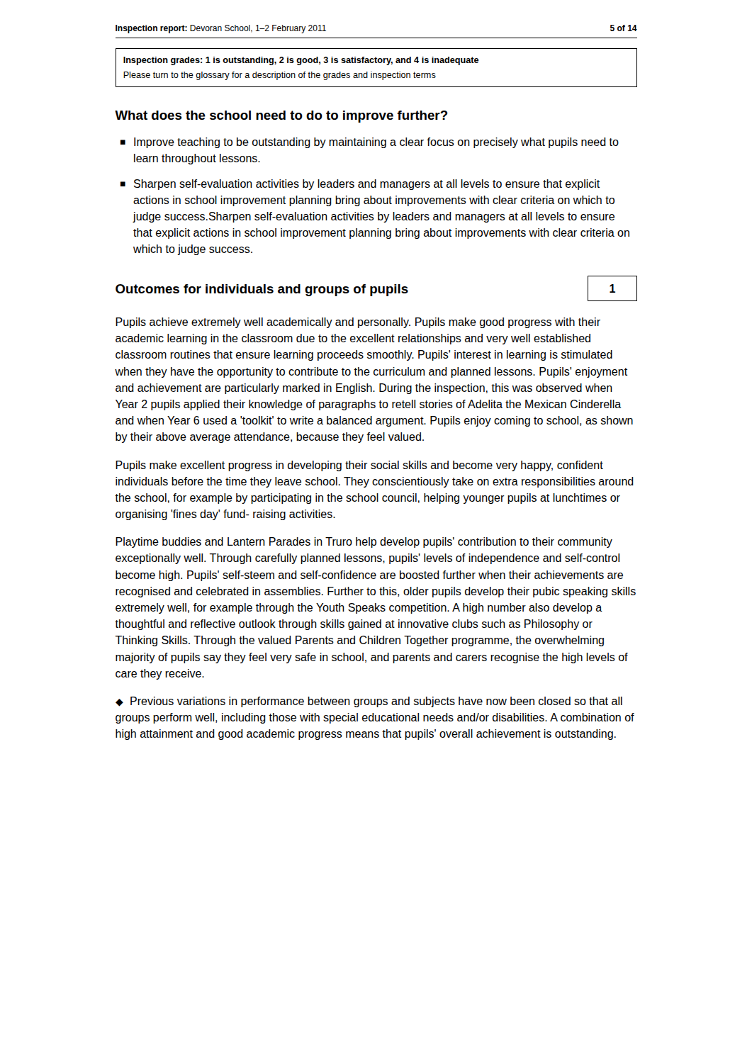Inspection report: Devoran School, 1–2 February 2011
5 of 14
Inspection grades: 1 is outstanding, 2 is good, 3 is satisfactory, and 4 is inadequate
Please turn to the glossary for a description of the grades and inspection terms
What does the school need to do to improve further?
Improve teaching to be outstanding by maintaining a clear focus on precisely what pupils need to learn throughout lessons.
Sharpen self-evaluation activities by leaders and managers at all levels to ensure that explicit actions in school improvement planning bring about improvements with clear criteria on which to judge success.Sharpen self-evaluation activities by leaders and managers at all levels to ensure that explicit actions in school improvement planning bring about improvements with clear criteria on which to judge success.
Outcomes for individuals and groups of pupils
1
Pupils achieve extremely well academically and personally. Pupils make good progress with their academic learning in the classroom due to the excellent relationships and very well established classroom routines that ensure learning proceeds smoothly. Pupils' interest in learning is stimulated when they have the opportunity to contribute to the curriculum and planned lessons. Pupils' enjoyment and achievement are particularly marked in English. During the inspection, this was observed when Year 2 pupils applied their knowledge of paragraphs to retell stories of Adelita the Mexican Cinderella and when Year 6 used a 'toolkit' to write a balanced argument. Pupils enjoy coming to school, as shown by their above average attendance, because they feel valued.
Pupils make excellent progress in developing their social skills and become very happy, confident individuals before the time they leave school. They conscientiously take on extra responsibilities around the school, for example by participating in the school council, helping younger pupils at lunchtimes or organising 'fines day' fund- raising activities.
Playtime buddies and Lantern Parades in Truro help develop pupils' contribution to their community exceptionally well. Through carefully planned lessons, pupils' levels of independence and self-control become high. Pupils' self-steem and self-confidence are boosted further when their achievements are recognised and celebrated in assemblies. Further to this, older pupils develop their pubic speaking skills extremely well, for example through the Youth Speaks competition. A high number also develop a thoughtful and reflective outlook through skills gained at innovative clubs such as Philosophy or Thinking Skills. Through the valued Parents and Children Together programme, the overwhelming majority of pupils say they feel very safe in school, and parents and carers recognise the high levels of care they receive.
Previous variations in performance between groups and subjects have now been closed so that all groups perform well, including those with special educational needs and/or disabilities. A combination of high attainment and good academic progress means that pupils' overall achievement is outstanding.